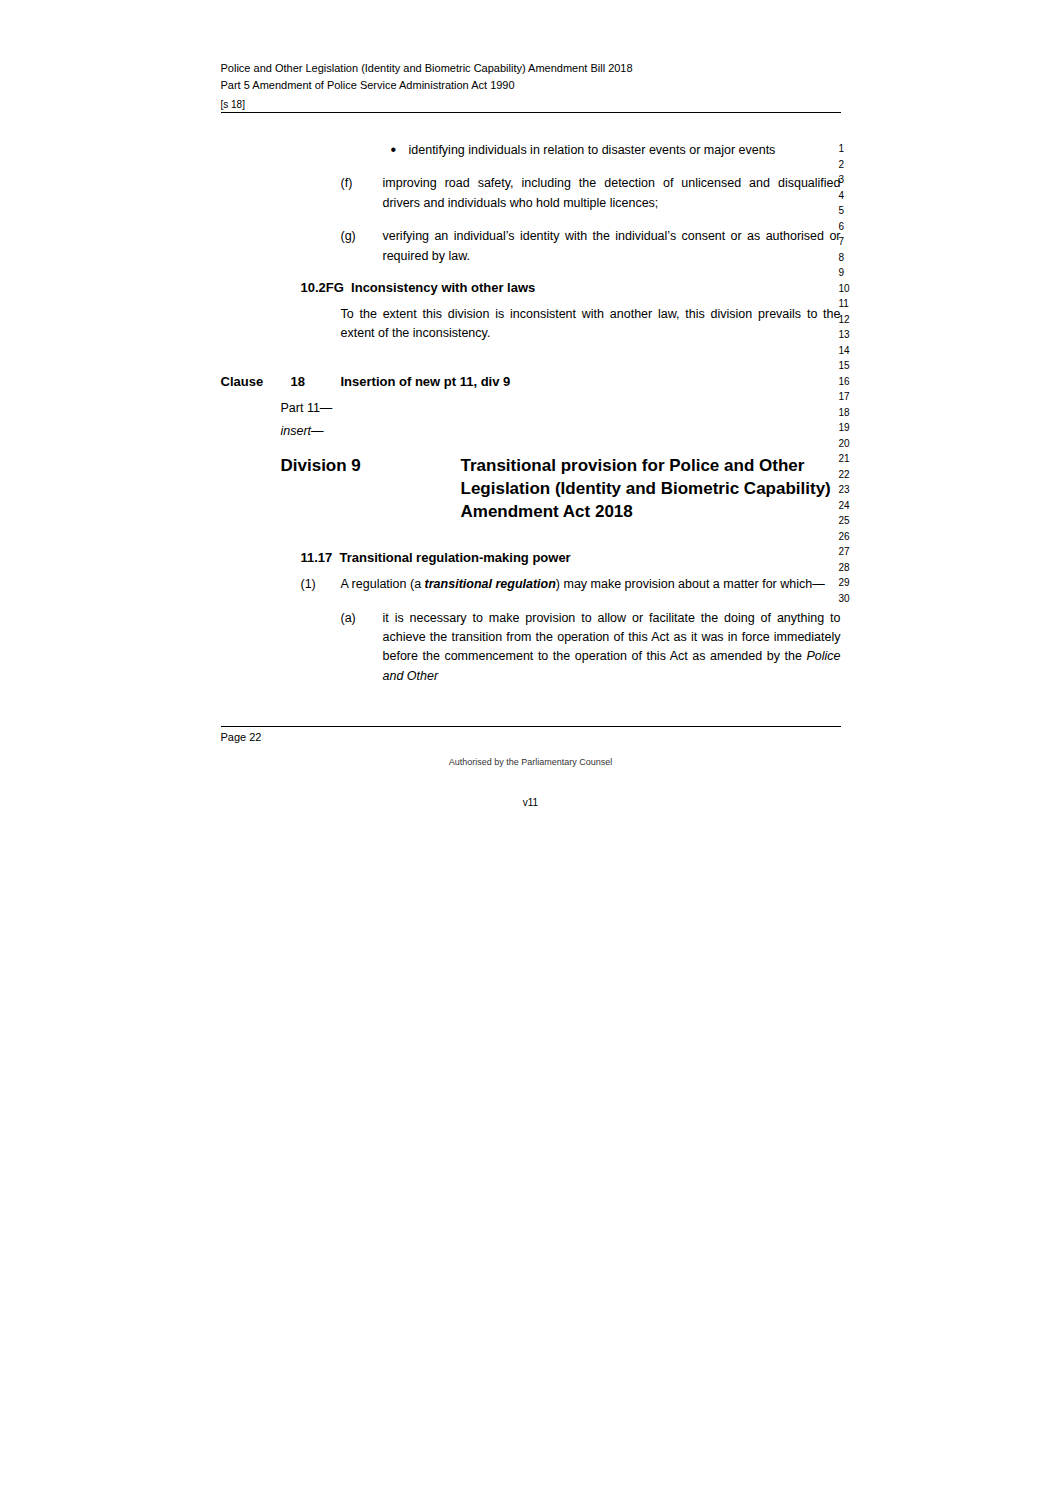Police and Other Legislation (Identity and Biometric Capability) Amendment Bill 2018 Part 5 Amendment of Police Service Administration Act 1990
[s 18]
1
2
3
4
5
6
7
8
9
10
11
12
13
14
15
16
17
18
19
20
21
22
23
24
25
26
27
28
29
30
•
identifying individuals in relation to disaster events or major events
(f)
improving road safety, including the detection of unlicensed and disqualified drivers and individuals who hold multiple licences;
(g)
verifying an individual’s identity with the individual’s consent or as authorised or required by law.
10.2FG Inconsistency with other laws
To the extent this division is inconsistent with another law, this division prevails to the extent of the inconsistency.
Clause
18
Insertion of new pt 11, div 9
Part 11—
insert—
Division 9
Transitional provision for Police and Other Legislation (Identity and Biometric Capability) Amendment Act 2018
11.17 Transitional regulation-making power
(1)
A regulation (a transitional regulation) may make provision about a matter for which—
(a)
it is necessary to make provision to allow or facilitate the doing of anything to achieve the transition from the operation of this Act as it was in force immediately before the commencement to the operation of this Act as amended by the Police and Other
Page 22
Authorised by the Parliamentary Counsel
v11